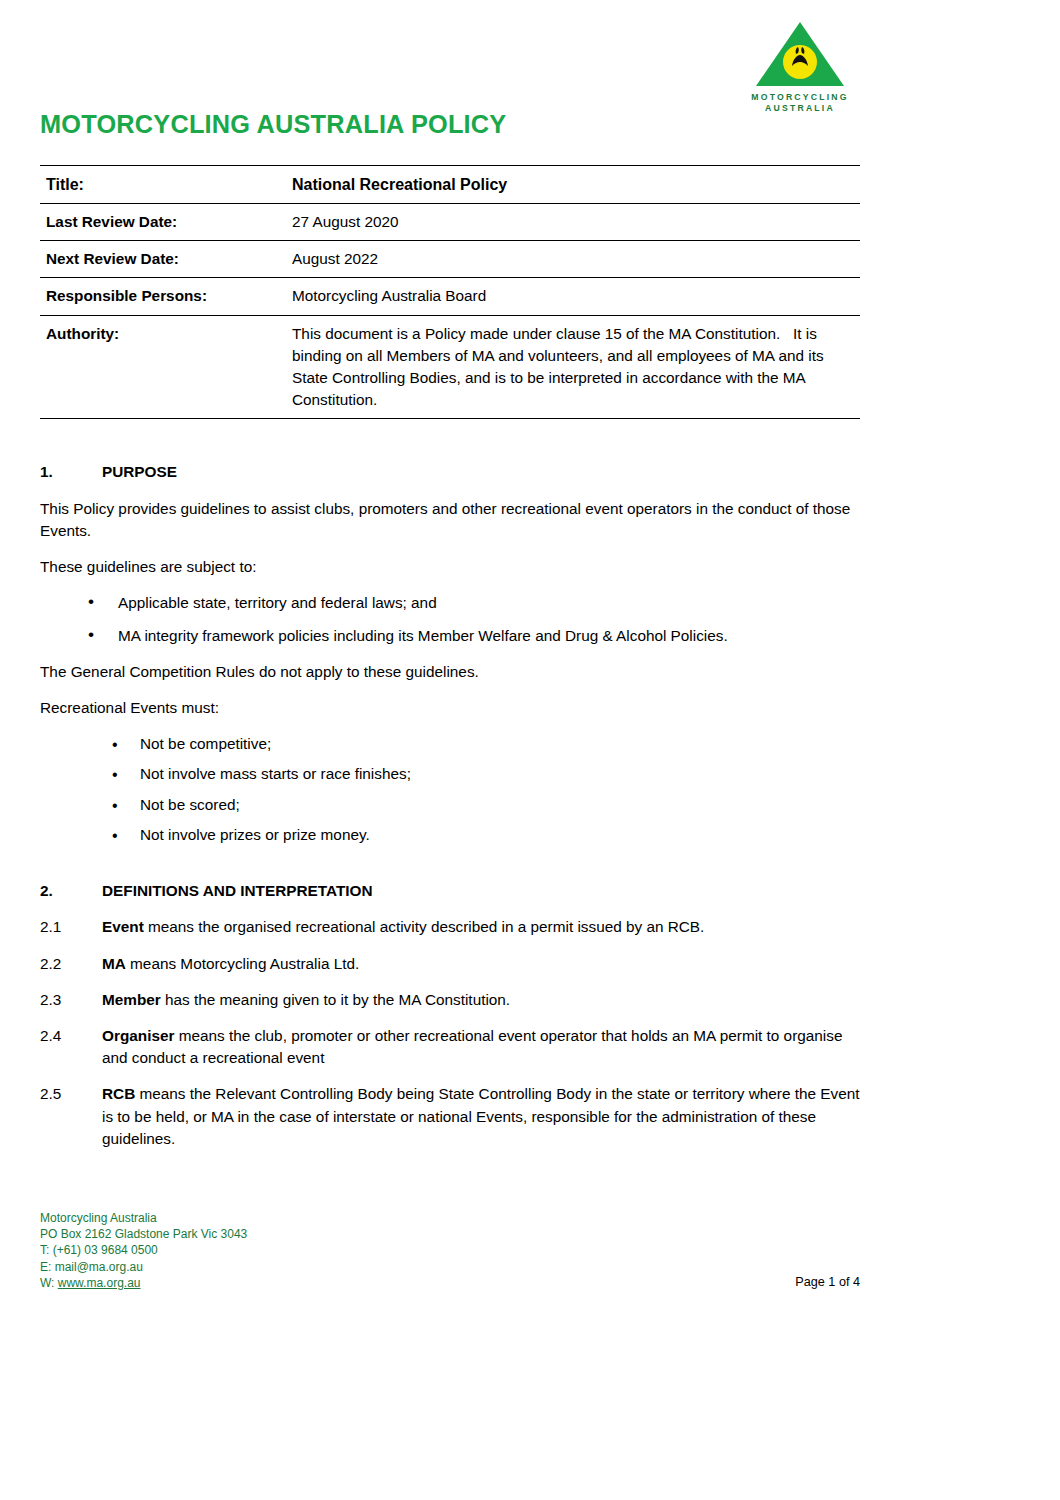MOTORCYCLING
AUSTRALIA
MOTORCYCLING AUSTRALIA POLICY
| Title: | National Recreational Policy |
| Last Review Date: | 27 August 2020 |
| Next Review Date: | August 2022 |
| Responsible Persons: | Motorcycling Australia Board |
| Authority: | This document is a Policy made under clause 15 of the MA Constitution. It is binding on all Members of MA and volunteers, and all employees of MA and its State Controlling Bodies, and is to be interpreted in accordance with the MA Constitution. |
1. PURPOSE
This Policy provides guidelines to assist clubs, promoters and other recreational event operators in the conduct of those Events.
These guidelines are subject to:
Applicable state, territory and federal laws; and
MA integrity framework policies including its Member Welfare and Drug & Alcohol Policies.
The General Competition Rules do not apply to these guidelines.
Recreational Events must:
Not be competitive;
Not involve mass starts or race finishes;
Not be scored;
Not involve prizes or prize money.
2. DEFINITIONS AND INTERPRETATION
2.1
Event means the organised recreational activity described in a permit issued by an RCB.
2.2
MA means Motorcycling Australia Ltd.
2.3
Member has the meaning given to it by the MA Constitution.
2.4
Organiser means the club, promoter or other recreational event operator that holds an MA permit to organise and conduct a recreational event
2.5
RCB means the Relevant Controlling Body being State Controlling Body in the state or territory where the Event is to be held, or MA in the case of interstate or national Events, responsible for the administration of these guidelines.
Motorcycling Australia
PO Box 2162 Gladstone Park Vic 3043
T: (+61) 03 9684 0500
E: mail@ma.org.au
W: www.ma.org.au Page 1 of 4